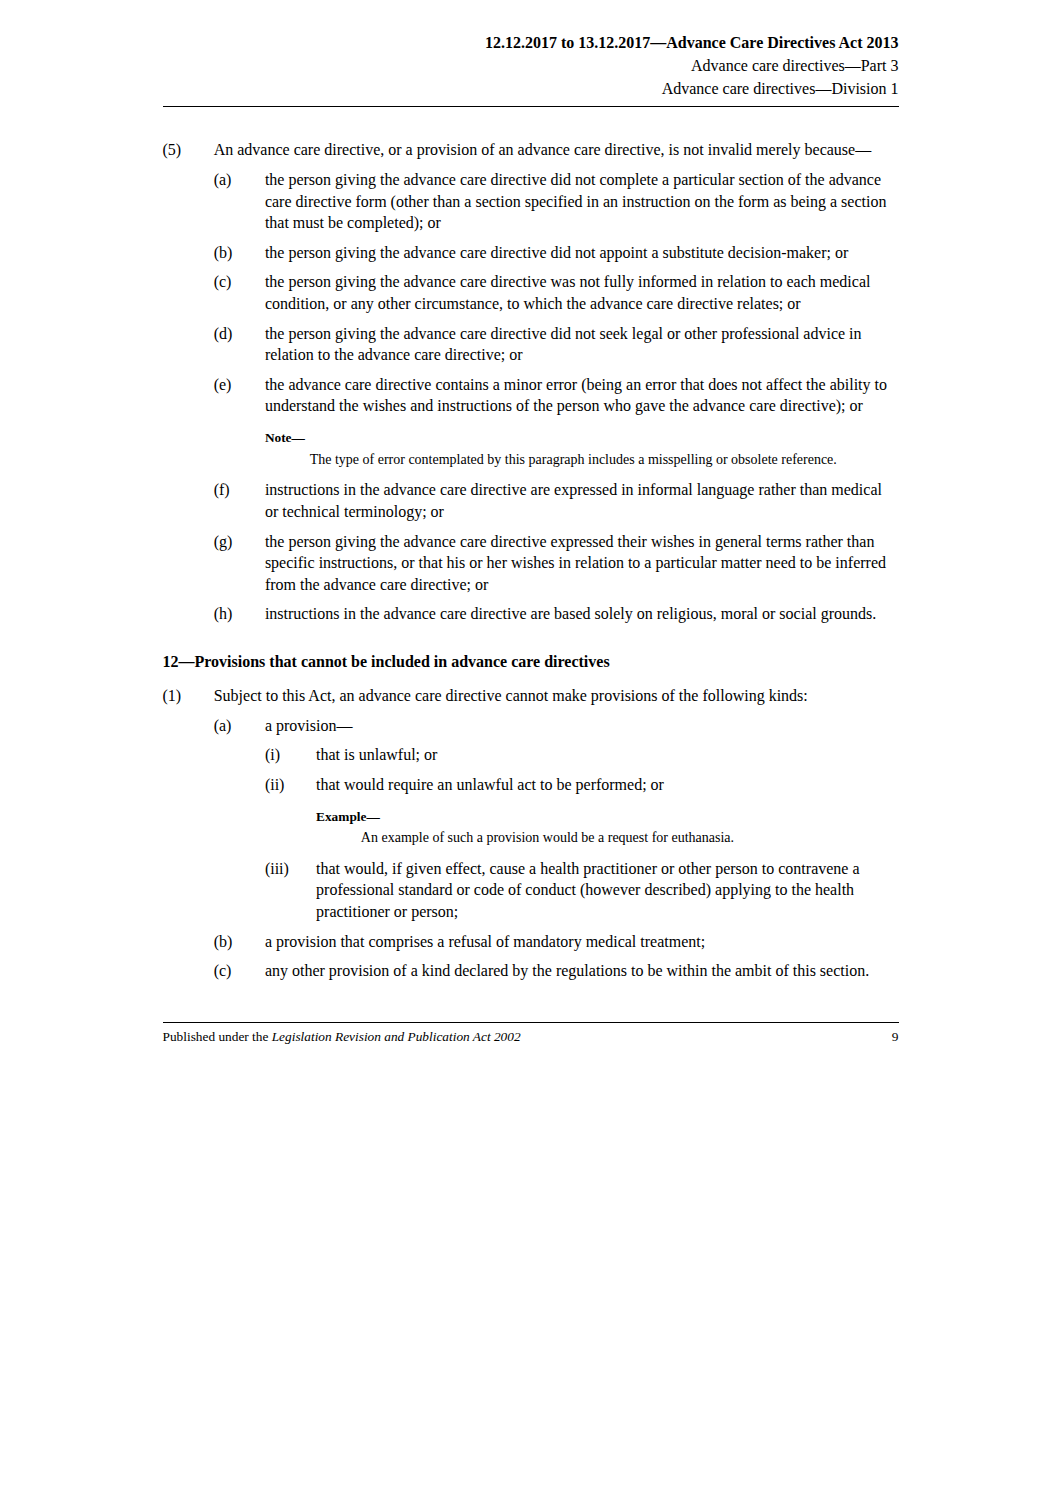12.12.2017 to 13.12.2017—Advance Care Directives Act 2013
Advance care directives—Part 3
Advance care directives—Division 1
(5) An advance care directive, or a provision of an advance care directive, is not invalid merely because—
(a) the person giving the advance care directive did not complete a particular section of the advance care directive form (other than a section specified in an instruction on the form as being a section that must be completed); or
(b) the person giving the advance care directive did not appoint a substitute decision-maker; or
(c) the person giving the advance care directive was not fully informed in relation to each medical condition, or any other circumstance, to which the advance care directive relates; or
(d) the person giving the advance care directive did not seek legal or other professional advice in relation to the advance care directive; or
(e) the advance care directive contains a minor error (being an error that does not affect the ability to understand the wishes and instructions of the person who gave the advance care directive); or
Note—
The type of error contemplated by this paragraph includes a misspelling or obsolete reference.
(f) instructions in the advance care directive are expressed in informal language rather than medical or technical terminology; or
(g) the person giving the advance care directive expressed their wishes in general terms rather than specific instructions, or that his or her wishes in relation to a particular matter need to be inferred from the advance care directive; or
(h) instructions in the advance care directive are based solely on religious, moral or social grounds.
12—Provisions that cannot be included in advance care directives
(1) Subject to this Act, an advance care directive cannot make provisions of the following kinds:
(a) a provision—
(i) that is unlawful; or
(ii) that would require an unlawful act to be performed; or
Example—
An example of such a provision would be a request for euthanasia.
(iii) that would, if given effect, cause a health practitioner or other person to contravene a professional standard or code of conduct (however described) applying to the health practitioner or person;
(b) a provision that comprises a refusal of mandatory medical treatment;
(c) any other provision of a kind declared by the regulations to be within the ambit of this section.
Published under the Legislation Revision and Publication Act 2002 9